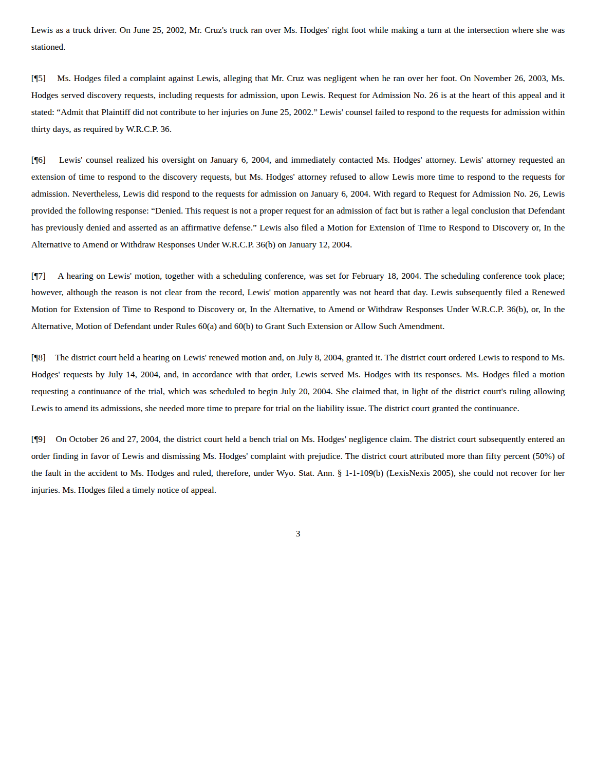Lewis as a truck driver. On June 25, 2002, Mr. Cruz's truck ran over Ms. Hodges' right foot while making a turn at the intersection where she was stationed.
[¶5] Ms. Hodges filed a complaint against Lewis, alleging that Mr. Cruz was negligent when he ran over her foot. On November 26, 2003, Ms. Hodges served discovery requests, including requests for admission, upon Lewis. Request for Admission No. 26 is at the heart of this appeal and it stated: “Admit that Plaintiff did not contribute to her injuries on June 25, 2002.” Lewis' counsel failed to respond to the requests for admission within thirty days, as required by W.R.C.P. 36.
[¶6] Lewis' counsel realized his oversight on January 6, 2004, and immediately contacted Ms. Hodges' attorney. Lewis' attorney requested an extension of time to respond to the discovery requests, but Ms. Hodges' attorney refused to allow Lewis more time to respond to the requests for admission. Nevertheless, Lewis did respond to the requests for admission on January 6, 2004. With regard to Request for Admission No. 26, Lewis provided the following response: “Denied. This request is not a proper request for an admission of fact but is rather a legal conclusion that Defendant has previously denied and asserted as an affirmative defense.” Lewis also filed a Motion for Extension of Time to Respond to Discovery or, In the Alternative to Amend or Withdraw Responses Under W.R.C.P. 36(b) on January 12, 2004.
[¶7] A hearing on Lewis' motion, together with a scheduling conference, was set for February 18, 2004. The scheduling conference took place; however, although the reason is not clear from the record, Lewis' motion apparently was not heard that day. Lewis subsequently filed a Renewed Motion for Extension of Time to Respond to Discovery or, In the Alternative, to Amend or Withdraw Responses Under W.R.C.P. 36(b), or, In the Alternative, Motion of Defendant under Rules 60(a) and 60(b) to Grant Such Extension or Allow Such Amendment.
[¶8] The district court held a hearing on Lewis' renewed motion and, on July 8, 2004, granted it. The district court ordered Lewis to respond to Ms. Hodges' requests by July 14, 2004, and, in accordance with that order, Lewis served Ms. Hodges with its responses. Ms. Hodges filed a motion requesting a continuance of the trial, which was scheduled to begin July 20, 2004. She claimed that, in light of the district court's ruling allowing Lewis to amend its admissions, she needed more time to prepare for trial on the liability issue. The district court granted the continuance.
[¶9] On October 26 and 27, 2004, the district court held a bench trial on Ms. Hodges' negligence claim. The district court subsequently entered an order finding in favor of Lewis and dismissing Ms. Hodges' complaint with prejudice. The district court attributed more than fifty percent (50%) of the fault in the accident to Ms. Hodges and ruled, therefore, under Wyo. Stat. Ann. § 1-1-109(b) (LexisNexis 2005), she could not recover for her injuries. Ms. Hodges filed a timely notice of appeal.
3